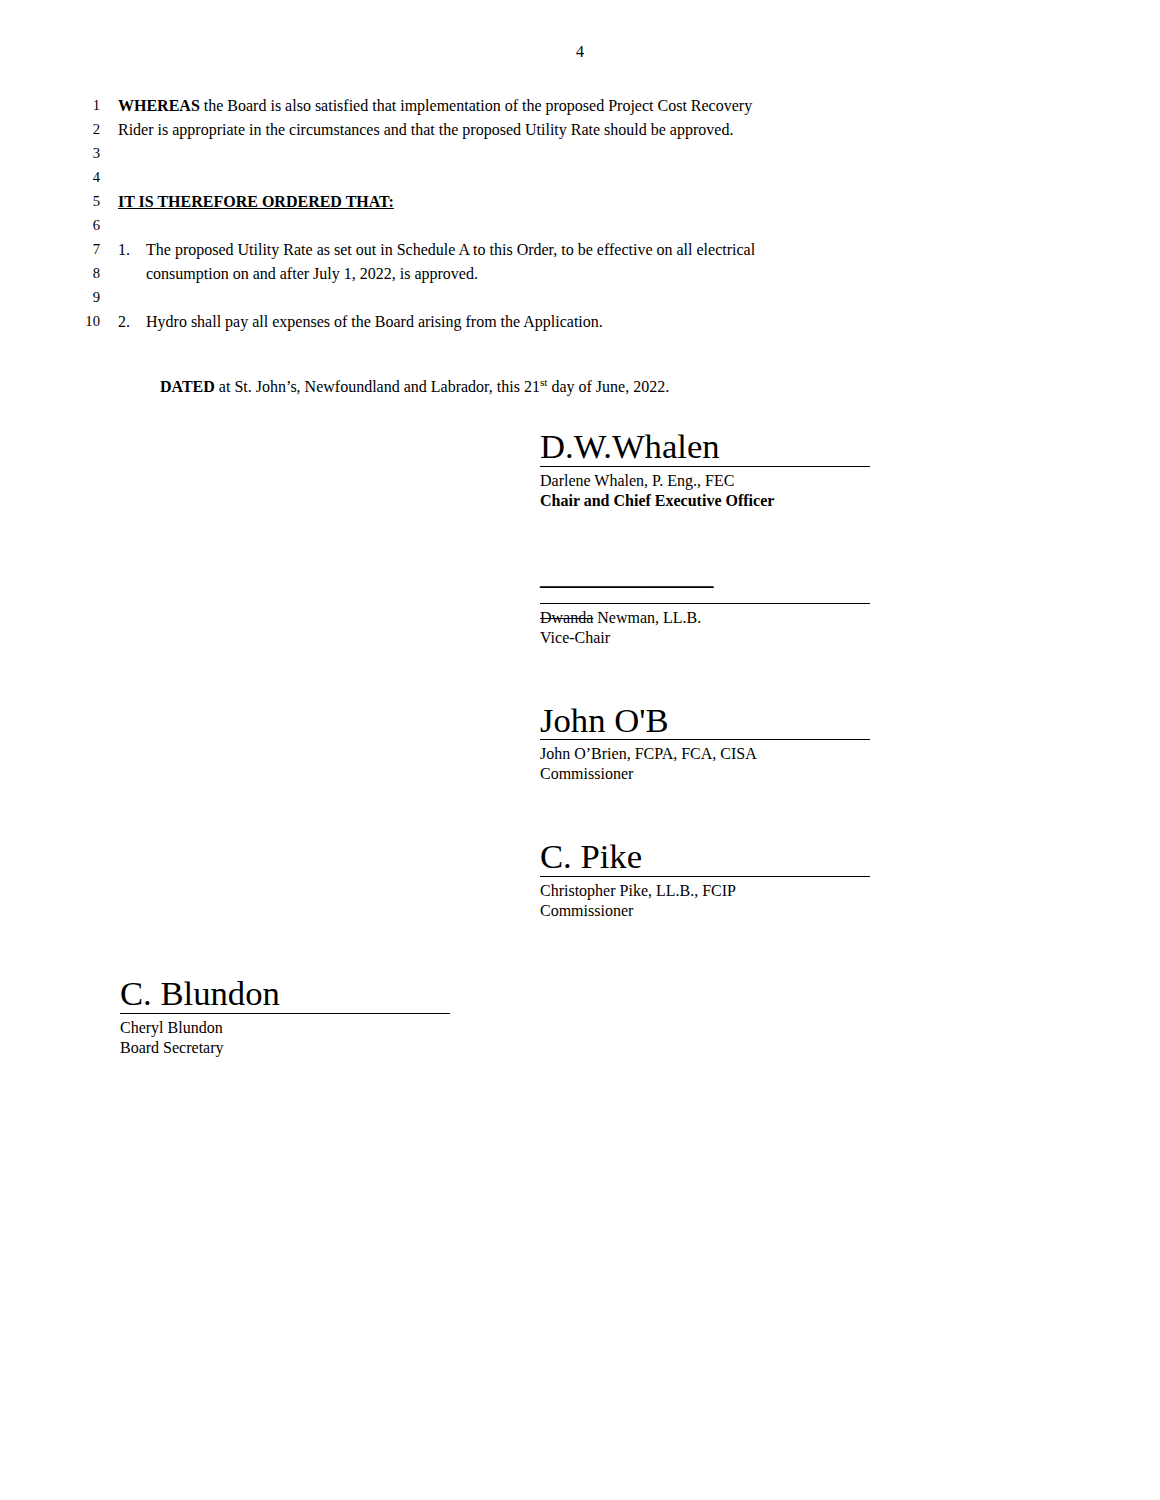4
1
WHEREAS the Board is also satisfied that implementation of the proposed Project Cost Recovery
2
Rider is appropriate in the circumstances and that the proposed Utility Rate should be approved.
3
4
5
IT IS THEREFORE ORDERED THAT:
6
7
1.
The proposed Utility Rate as set out in Schedule A to this Order, to be effective on all electrical
8
consumption on and after July 1, 2022, is approved.
9
10
2.
Hydro shall pay all expenses of the Board arising from the Application.
DATED at St. John’s, Newfoundland and Labrador, this 21st day of June, 2022.
D.W.Whalen
Darlene Whalen, P. Eng., FEC
Chair and Chief Executive Officer
—————
Dwanda Newman, LL.B.
Vice-Chair
John O'B
John O’Brien, FCPA, FCA, CISA
Commissioner
C. Pike
Christopher Pike, LL.B., FCIP
Commissioner
C. Blundon
Cheryl Blundon
Board Secretary